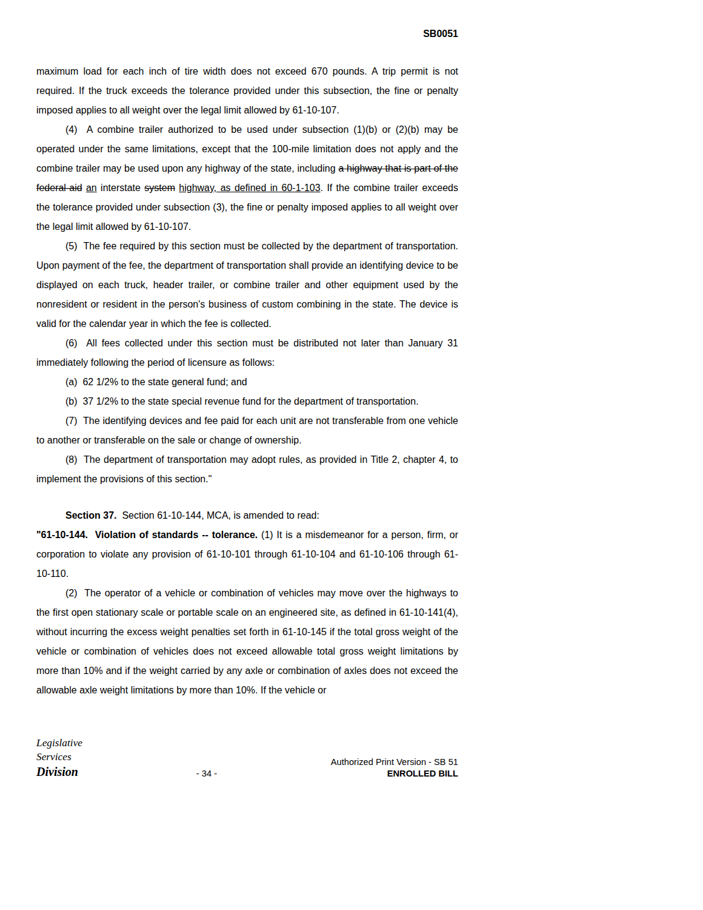SB0051
maximum load for each inch of tire width does not exceed 670 pounds. A trip permit is not required. If the truck exceeds the tolerance provided under this subsection, the fine or penalty imposed applies to all weight over the legal limit allowed by 61-10-107.
(4) A combine trailer authorized to be used under subsection (1)(b) or (2)(b) may be operated under the same limitations, except that the 100-mile limitation does not apply and the combine trailer may be used upon any highway of the state, including a highway that is part of the federal-aid an interstate system highway, as defined in 60-1-103. If the combine trailer exceeds the tolerance provided under subsection (3), the fine or penalty imposed applies to all weight over the legal limit allowed by 61-10-107.
(5) The fee required by this section must be collected by the department of transportation. Upon payment of the fee, the department of transportation shall provide an identifying device to be displayed on each truck, header trailer, or combine trailer and other equipment used by the nonresident or resident in the person's business of custom combining in the state. The device is valid for the calendar year in which the fee is collected.
(6) All fees collected under this section must be distributed not later than January 31 immediately following the period of licensure as follows:
(a) 62 1/2% to the state general fund; and
(b) 37 1/2% to the state special revenue fund for the department of transportation.
(7) The identifying devices and fee paid for each unit are not transferable from one vehicle to another or transferable on the sale or change of ownership.
(8) The department of transportation may adopt rules, as provided in Title 2, chapter 4, to implement the provisions of this section."
Section 37. Section 61-10-144, MCA, is amended to read:
"61-10-144. Violation of standards -- tolerance. (1) It is a misdemeanor for a person, firm, or corporation to violate any provision of 61-10-101 through 61-10-104 and 61-10-106 through 61-10-110.
(2) The operator of a vehicle or combination of vehicles may move over the highways to the first open stationary scale or portable scale on an engineered site, as defined in 61-10-141(4), without incurring the excess weight penalties set forth in 61-10-145 if the total gross weight of the vehicle or combination of vehicles does not exceed allowable total gross weight limitations by more than 10% and if the weight carried by any axle or combination of axles does not exceed the allowable axle weight limitations by more than 10%. If the vehicle or
Legislative
Services
Division
- 34 -
Authorized Print Version - SB 51
ENROLLED BILL